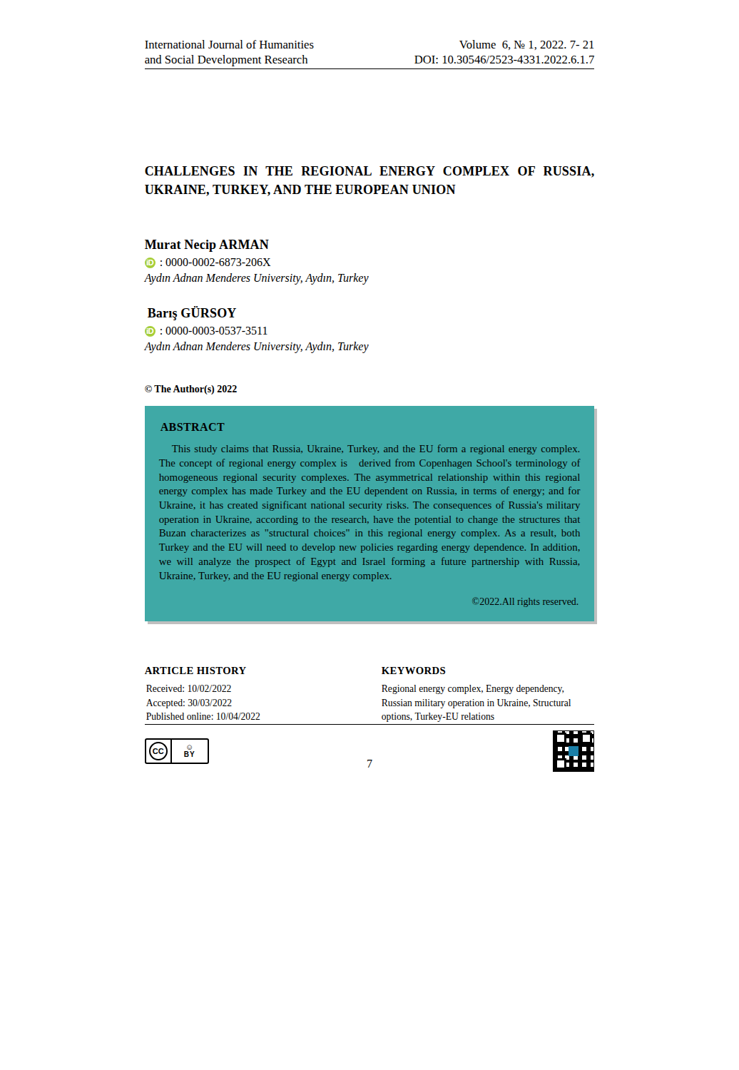International Journal of Humanities
and Social Development Research
Volume 6, № 1, 2022. 7- 21
DOI: 10.30546/2523-4331.2022.6.1.7
Challenges in the Regional Energy Complex of Russia, Ukraine, Turkey, and the European Union
Murat Necip ARMAN
iD: 0000-0002-6873-206X
Aydın Adnan Menderes University, Aydın, Turkey
Barış GÜRSOY
iD: 0000-0003-0537-3511
Aydın Adnan Menderes University, Aydın, Turkey
© The Author(s) 2022
ABSTRACT
This study claims that Russia, Ukraine, Turkey, and the EU form a regional energy complex. The concept of regional energy complex is derived from Copenhagen School's terminology of homogeneous regional security complexes. The asymmetrical relationship within this regional energy complex has made Turkey and the EU dependent on Russia, in terms of energy; and for Ukraine, it has created significant national security risks. The consequences of Russia's military operation in Ukraine, according to the research, have the potential to change the structures that Buzan characterizes as "structural choices" in this regional energy complex. As a result, both Turkey and the EU will need to develop new policies regarding energy dependence. In addition, we will analyze the prospect of Egypt and Israel forming a future partnership with Russia, Ukraine, Turkey, and the EU regional energy complex.
©2022.All rights reserved.
Article History
Received: 10/02/2022
Accepted: 30/03/2022
Published online: 10/04/2022
Keywords
Regional energy complex, Energy dependency, Russian military operation in Ukraine, Structural options, Turkey-EU relations
CC
☺
BY
7